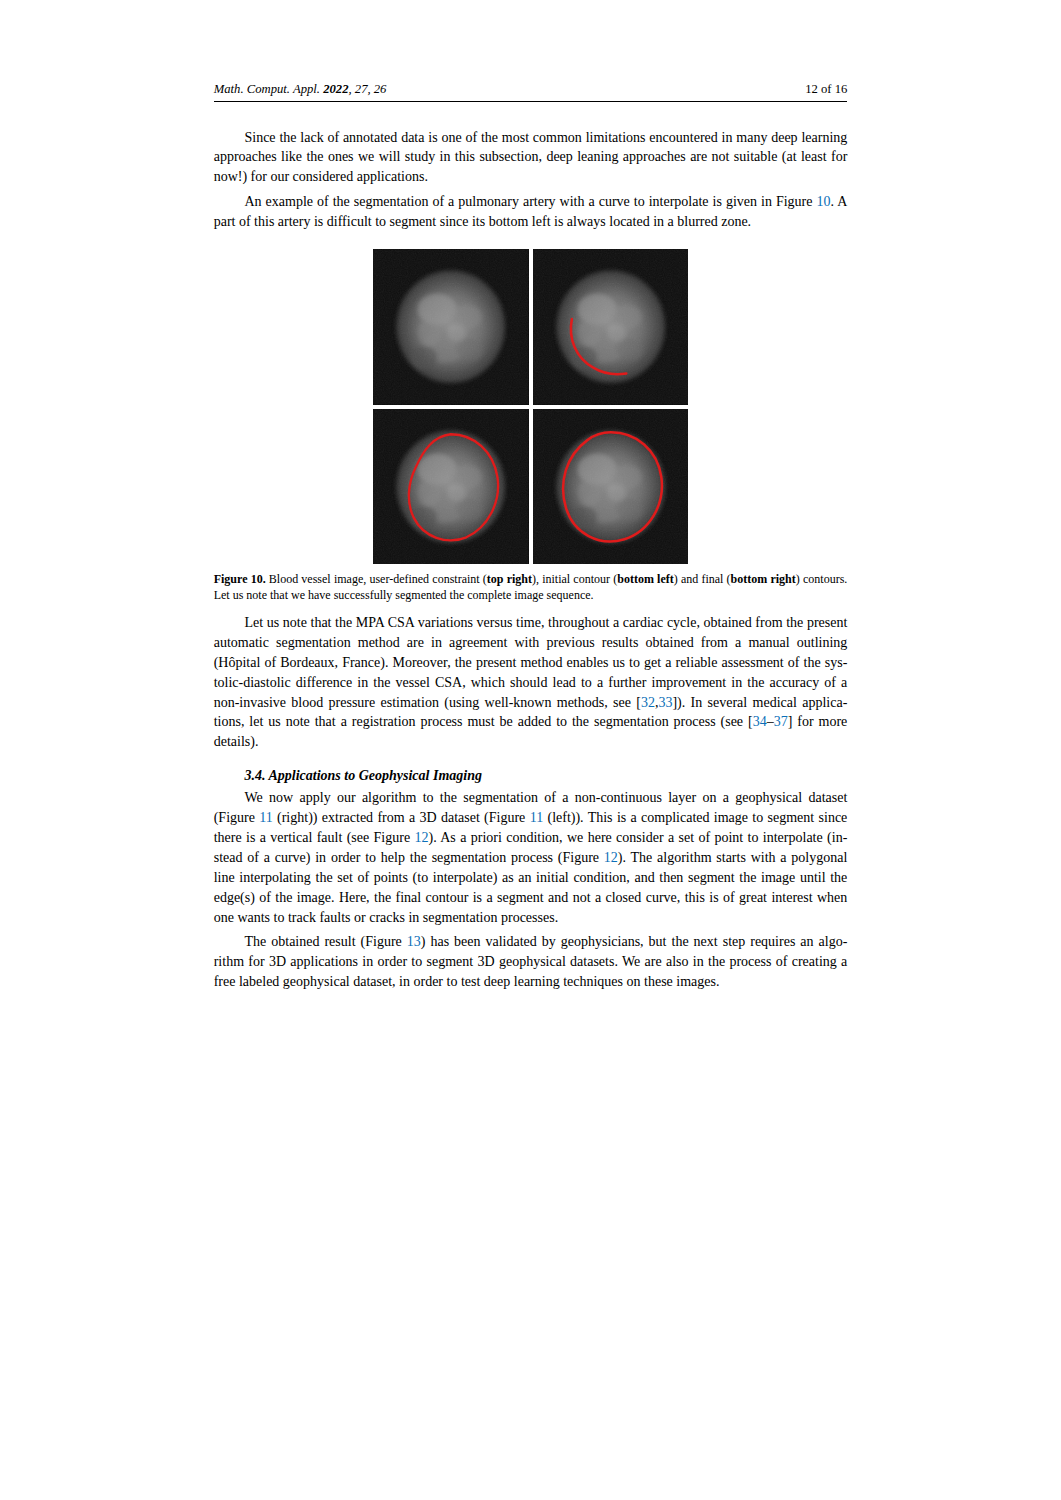Math. Comput. Appl. 2022, 27, 26 12 of 16
Since the lack of annotated data is one of the most common limitations encountered in many deep learning approaches like the ones we will study in this subsection, deep leaning approaches are not suitable (at least for now!) for our considered applications.
An example of the segmentation of a pulmonary artery with a curve to interpolate is given in Figure 10. A part of this artery is difficult to segment since its bottom left is always located in a blurred zone.
Figure 10. Blood vessel image, user-defined constraint (top right), initial contour (bottom left) and final (bottom right) contours. Let us note that we have successfully segmented the complete image sequence.
Let us note that the MPA CSA variations versus time, throughout a cardiac cycle, obtained from the present automatic segmentation method are in agreement with previous results obtained from a manual outlining (Hôpital of Bordeaux, France). Moreover, the present method enables us to get a reliable assessment of the systolic-diastolic difference in the vessel CSA, which should lead to a further improvement in the accuracy of a non-invasive blood pressure estimation (using well-known methods, see [32,33]). In several medical applications, let us note that a registration process must be added to the segmentation process (see [34–37] for more details).
3.4. Applications to Geophysical Imaging
We now apply our algorithm to the segmentation of a non-continuous layer on a geophysical dataset (Figure 11 (right)) extracted from a 3D dataset (Figure 11 (left)). This is a complicated image to segment since there is a vertical fault (see Figure 12). As a priori condition, we here consider a set of point to interpolate (instead of a curve) in order to help the segmentation process (Figure 12). The algorithm starts with a polygonal line interpolating the set of points (to interpolate) as an initial condition, and then segment the image until the edge(s) of the image. Here, the final contour is a segment and not a closed curve, this is of great interest when one wants to track faults or cracks in segmentation processes.
The obtained result (Figure 13) has been validated by geophysicians, but the next step requires an algorithm for 3D applications in order to segment 3D geophysical datasets. We are also in the process of creating a free labeled geophysical dataset, in order to test deep learning techniques on these images.